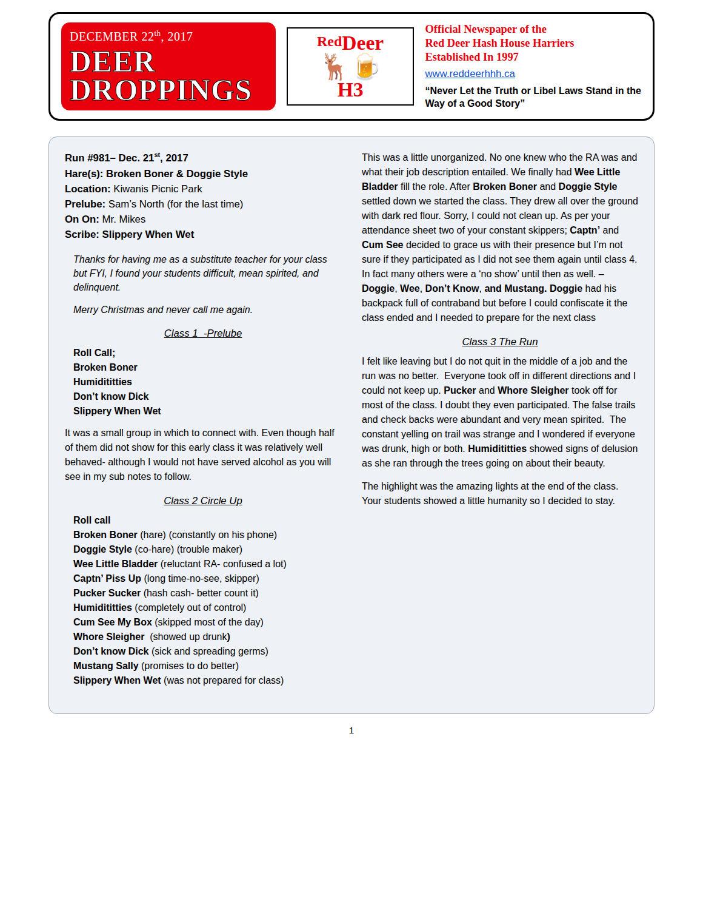DECEMBER 22th, 2017
Deer Droppings
RedDeer
🦌🍺
H3
Official Newspaper of the
Red Deer Hash House Harriers
Established In 1997
www.reddeerhhh.ca
“Never Let the Truth or Libel Laws Stand in the Way of a Good Story”
Run #981– Dec. 21st, 2017
Hare(s): Broken Boner & Doggie Style
Location: Kiwanis Picnic Park
Prelube: Sam’s North (for the last time)
On On: Mr. Mikes
Scribe: Slippery When Wet
Thanks for having me as a substitute teacher for your class but FYI, I found your students difficult, mean spirited, and delinquent.
Merry Christmas and never call me again.
Class 1 -Prelube
Roll Call;
Broken Boner
Humidititties
Don’t know Dick
Slippery When Wet
It was a small group in which to connect with. Even though half of them did not show for this early class it was relatively well behaved- although I would not have served alcohol as you will see in my sub notes to follow.
Class 2 Circle Up
Roll call
Broken Boner (hare) (constantly on his phone)
Doggie Style (co-hare) (trouble maker)
Wee Little Bladder (reluctant RA- confused a lot)
Captn’ Piss Up (long time-no-see, skipper)
Pucker Sucker (hash cash- better count it)
Humidititties (completely out of control)
Cum See My Box (skipped most of the day)
Whore Sleigher (showed up drunk)
Don’t know Dick (sick and spreading germs)
Mustang Sally (promises to do better)
Slippery When Wet (was not prepared for class)
This was a little unorganized. No one knew who the RA was and what their job description entailed. We finally had Wee Little Bladder fill the role. After Broken Boner and Doggie Style settled down we started the class. They drew all over the ground with dark red flour. Sorry, I could not clean up. As per your attendance sheet two of your constant skippers; Captn’ and Cum See decided to grace us with their presence but I’m not sure if they participated as I did not see them again until class 4. In fact many others were a ‘no show’ until then as well. –Doggie, Wee, Don’t Know, and Mustang. Doggie had his backpack full of contraband but before I could confiscate it the class ended and I needed to prepare for the next class
Class 3 The Run
I felt like leaving but I do not quit in the middle of a job and the run was no better. Everyone took off in different directions and I could not keep up. Pucker and Whore Sleigher took off for most of the class. I doubt they even participated. The false trails and check backs were abundant and very mean spirited. The constant yelling on trail was strange and I wondered if everyone was drunk, high or both. Humidititties showed signs of delusion as she ran through the trees going on about their beauty.
The highlight was the amazing lights at the end of the class. Your students showed a little humanity so I decided to stay.
1